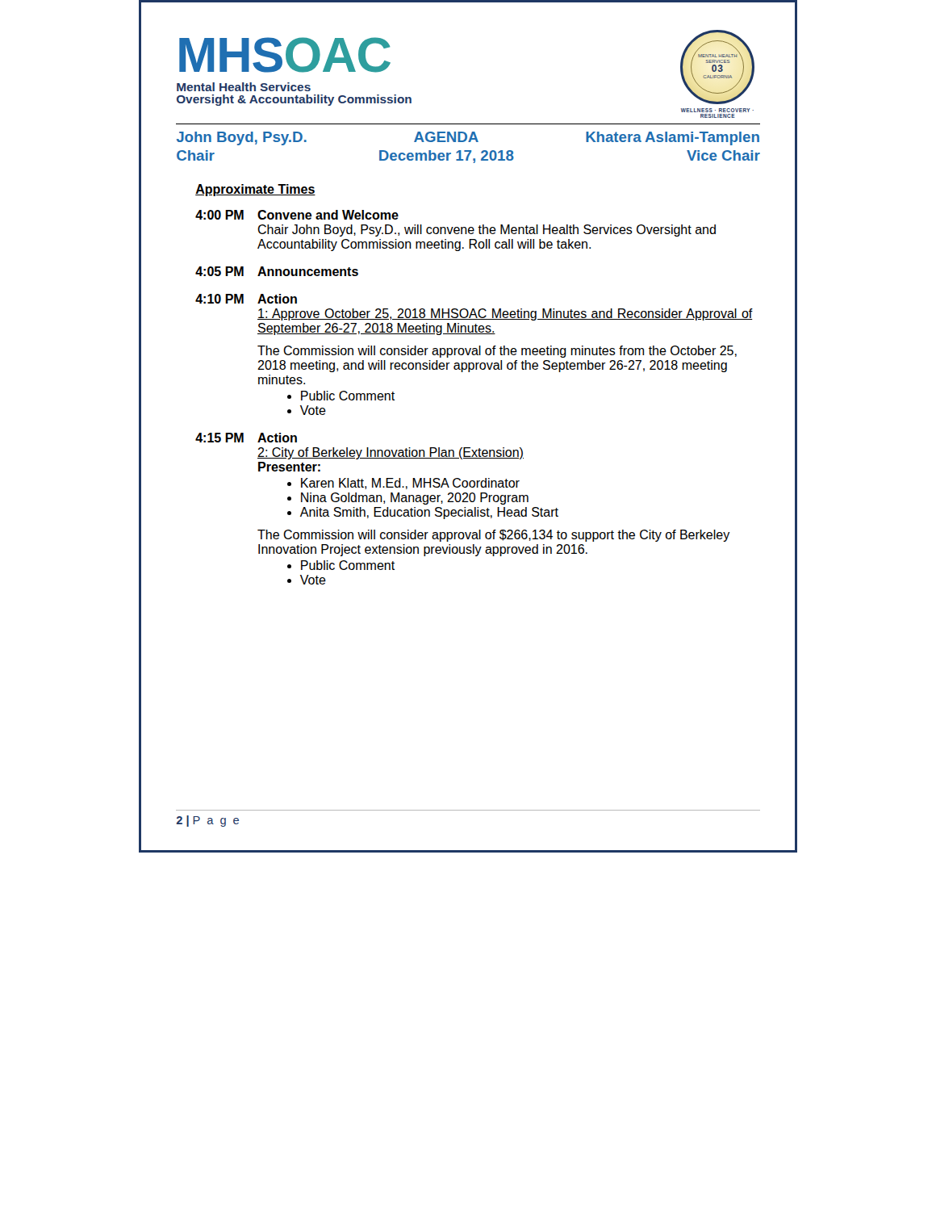MHSOAC
Mental Health Services
Oversight & Accountability Commission
MENTAL HEALTH SERVICES
03
CALIFORNIA
WELLNESS · RECOVERY · RESILIENCE
John Boyd, Psy.D.
Chair
AGENDA
December 17, 2018
Khatera Aslami-Tamplen
Vice Chair
Approximate Times
4:00 PM
Convene and Welcome
Chair John Boyd, Psy.D., will convene the Mental Health Services Oversight and Accountability Commission meeting. Roll call will be taken.
4:05 PM
Announcements
4:10 PM
Action
1: Approve October 25, 2018 MHSOAC Meeting Minutes and Reconsider Approval of September 26-27, 2018 Meeting Minutes.
The Commission will consider approval of the meeting minutes from the October 25, 2018 meeting, and will reconsider approval of the September 26-27, 2018 meeting minutes.
Public Comment
Vote
4:15 PM
Action
2: City of Berkeley Innovation Plan (Extension)
Presenter:
Karen Klatt, M.Ed., MHSA Coordinator
Nina Goldman, Manager, 2020 Program
Anita Smith, Education Specialist, Head Start
The Commission will consider approval of $266,134 to support the City of Berkeley Innovation Project extension previously approved in 2016.
Public Comment
Vote
2 | P a g e